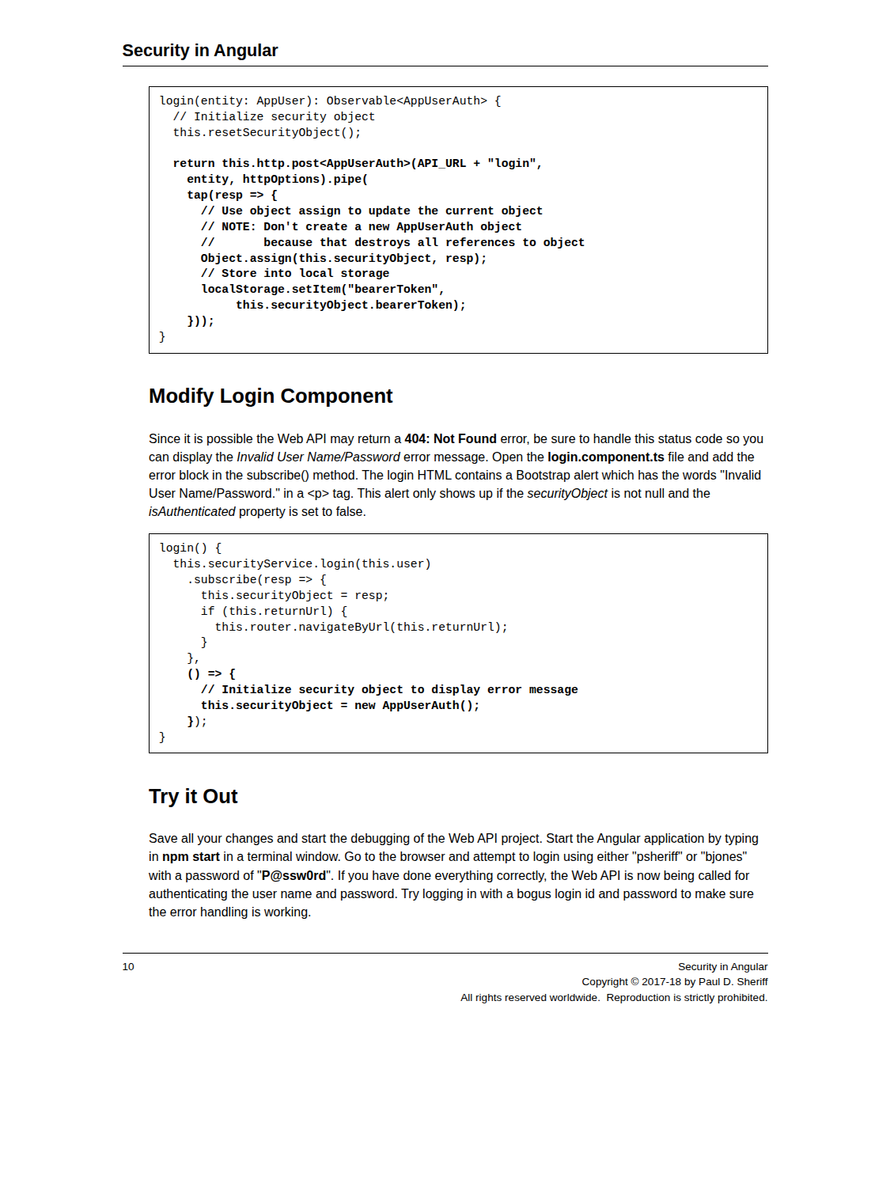Security in Angular
login(entity: AppUser): Observable<AppUserAuth> {
  // Initialize security object
  this.resetSecurityObject();

  return this.http.post<AppUserAuth>(API_URL + "login",
    entity, httpOptions).pipe(
    tap(resp => {
      // Use object assign to update the current object
      // NOTE: Don't create a new AppUserAuth object
      //       because that destroys all references to object
      Object.assign(this.securityObject, resp);
      // Store into local storage
      localStorage.setItem("bearerToken",
           this.securityObject.bearerToken);
    }));
}
Modify Login Component
Since it is possible the Web API may return a 404: Not Found error, be sure to handle this status code so you can display the Invalid User Name/Password error message. Open the login.component.ts file and add the error block in the subscribe() method. The login HTML contains a Bootstrap alert which has the words "Invalid User Name/Password." in a <p> tag. This alert only shows up if the securityObject is not null and the isAuthenticated property is set to false.
login() {
  this.securityService.login(this.user)
    .subscribe(resp => {
      this.securityObject = resp;
      if (this.returnUrl) {
        this.router.navigateByUrl(this.returnUrl);
      }
    },
    () => {
      // Initialize security object to display error message
      this.securityObject = new AppUserAuth();
    });
}
Try it Out
Save all your changes and start the debugging of the Web API project. Start the Angular application by typing in npm start in a terminal window. Go to the browser and attempt to login using either "psheriff" or "bjones" with a password of "P@ssw0rd". If you have done everything correctly, the Web API is now being called for authenticating the user name and password. Try logging in with a bogus login id and password to make sure the error handling is working.
| 10 | Security in Angular Copyright © 2017-18 by Paul D. Sheriff All rights reserved worldwide. Reproduction is strictly prohibited. |